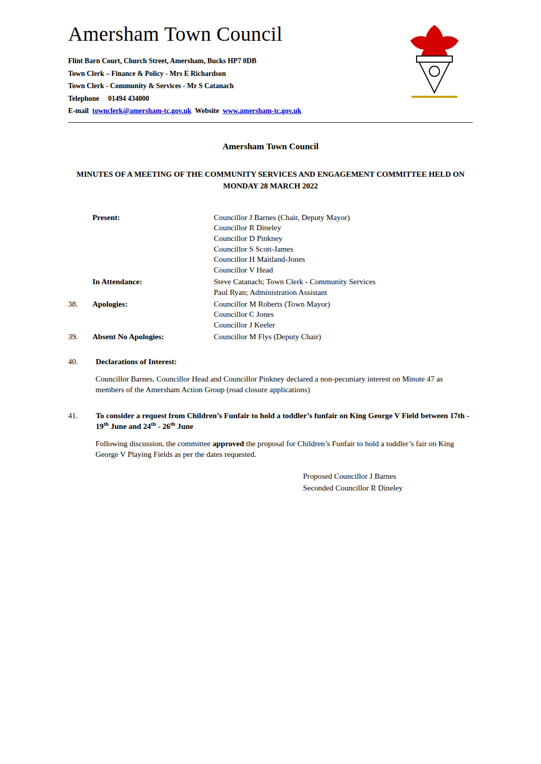Amersham Town Council
Flint Barn Court, Church Street, Amersham, Bucks HP7 0DB
Town Clerk – Finance & Policy - Mrs E Richardson
Town Clerk - Community & Services - Mr S Catanach
Telephone 01494 434000
E-mail townclerk@amersham-tc.gov.uk Website www.amersham-tc.gov.uk
Amersham Town Council
Minutes of a meeting of the Community Services and Engagement Committee held on Monday 28 March 2022
| | Present: | Councillor J Barnes (Chair, Deputy Mayor) Councillor R Dineley Councillor D Pinkney Councillor S Scott-James Councillor H Maitland-Jones Councillor V Head |
| | In Attendance: | Steve Catanach; Town Clerk - Community Services Paul Ryan; Administration Assistant |
| 38. | Apologies: | Councillor M Roberts (Town Mayor) Councillor C Jones Councillor J Keeler |
| 39. | Absent No Apologies: | Councillor M Flys (Deputy Chair) |
40.
Declarations of Interest:
Councillor Barnes, Councillor Head and Councillor Pinkney declared a non-pecuniary interest on Minute 47 as members of the Amersham Action Group (road closure applications)
41.
To consider a request from Children’s Funfair to hold a toddler’s funfair on King George V Field between 17th - 19th June and 24th - 26th June
Following discussion, the committee approved the proposal for Children’s Funfair to hold a toddler’s fair on King George V Playing Fields as per the dates requested.
Proposed Councillor J Barnes
Seconded Councillor R Dineley